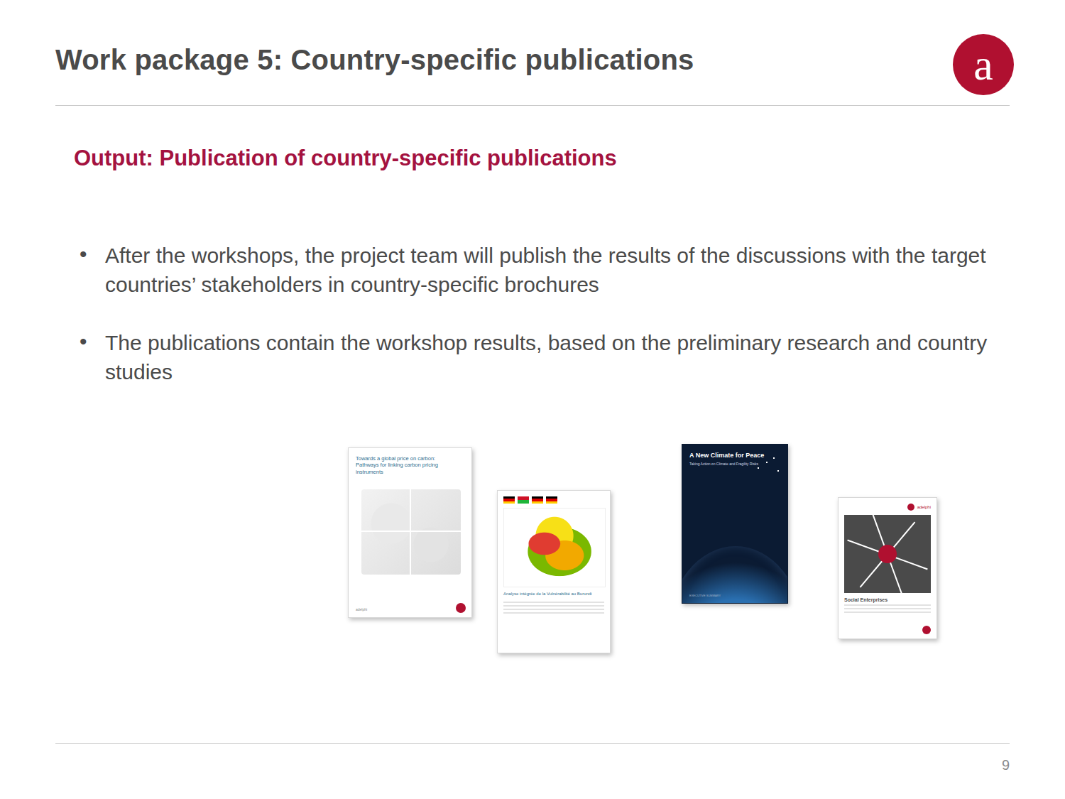a
Work package 5: Country-specific publications
Output: Publication of country-specific publications
After the workshops, the project team will publish the results of the discussions with the target countries’ stakeholders in country-specific brochures
The publications contain the workshop results, based on the preliminary research and country studies
Towards a global price on carbon:
Pathways for linking carbon pricing instruments
adelphi
Analyse intégrée de la Vulnérabilité au Burundi
A New Climate for Peace
Taking Action on Climate and Fragility Risks
EXECUTIVE SUMMARY
adelphi
Social Enterprises
9